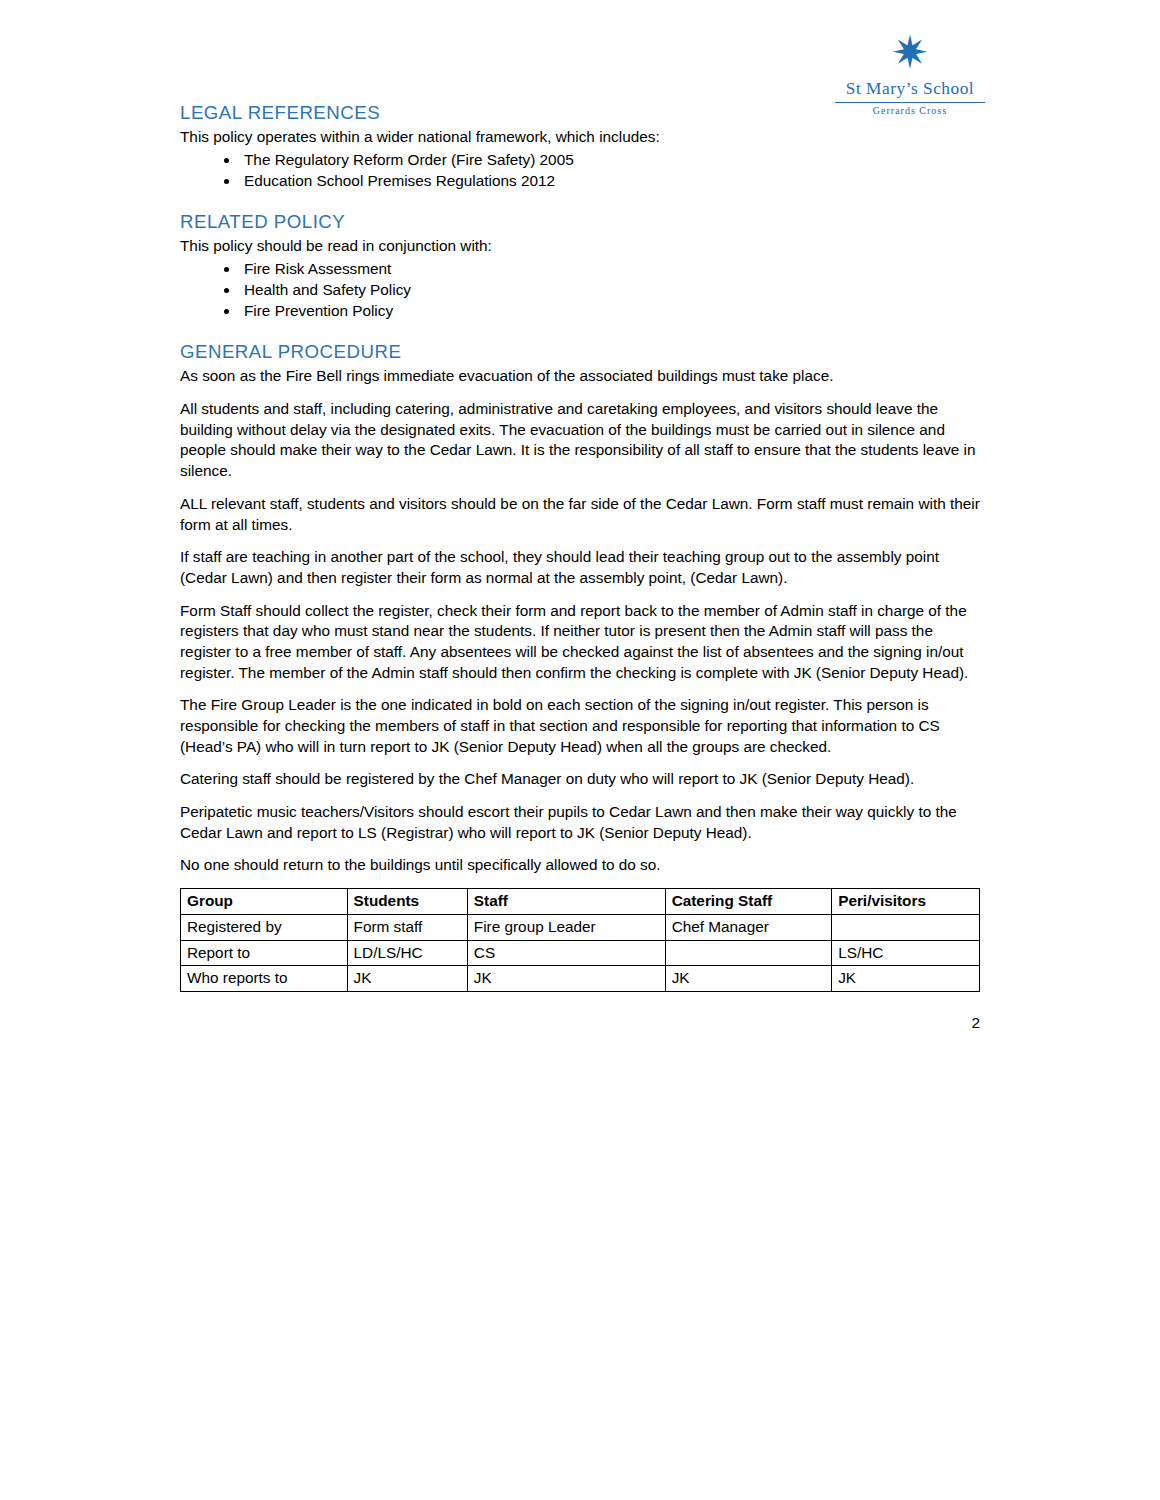✷ St Mary’s School Gerrards Cross
LEGAL REFERENCES
This policy operates within a wider national framework, which includes:
The Regulatory Reform Order (Fire Safety) 2005
Education School Premises Regulations 2012
RELATED POLICY
This policy should be read in conjunction with:
Fire Risk Assessment
Health and Safety Policy
Fire Prevention Policy
GENERAL PROCEDURE
As soon as the Fire Bell rings immediate evacuation of the associated buildings must take place.
All students and staff, including catering, administrative and caretaking employees, and visitors should leave the building without delay via the designated exits. The evacuation of the buildings must be carried out in silence and people should make their way to the Cedar Lawn. It is the responsibility of all staff to ensure that the students leave in silence.
ALL relevant staff, students and visitors should be on the far side of the Cedar Lawn. Form staff must remain with their form at all times.
If staff are teaching in another part of the school, they should lead their teaching group out to the assembly point (Cedar Lawn) and then register their form as normal at the assembly point, (Cedar Lawn).
Form Staff should collect the register, check their form and report back to the member of Admin staff in charge of the registers that day who must stand near the students. If neither tutor is present then the Admin staff will pass the register to a free member of staff. Any absentees will be checked against the list of absentees and the signing in/out register. The member of the Admin staff should then confirm the checking is complete with JK (Senior Deputy Head).
The Fire Group Leader is the one indicated in bold on each section of the signing in/out register. This person is responsible for checking the members of staff in that section and responsible for reporting that information to CS (Head’s PA) who will in turn report to JK (Senior Deputy Head) when all the groups are checked.
Catering staff should be registered by the Chef Manager on duty who will report to JK (Senior Deputy Head).
Peripatetic music teachers/Visitors should escort their pupils to Cedar Lawn and then make their way quickly to the Cedar Lawn and report to LS (Registrar) who will report to JK (Senior Deputy Head).
No one should return to the buildings until specifically allowed to do so.
| Group | Students | Staff | Catering Staff | Peri/visitors |
| --- | --- | --- | --- | --- |
| Registered by | Form staff | Fire group Leader | Chef Manager | |
| Report to | LD/LS/HC | CS | | LS/HC |
| Who reports to | JK | JK | JK | JK |
2